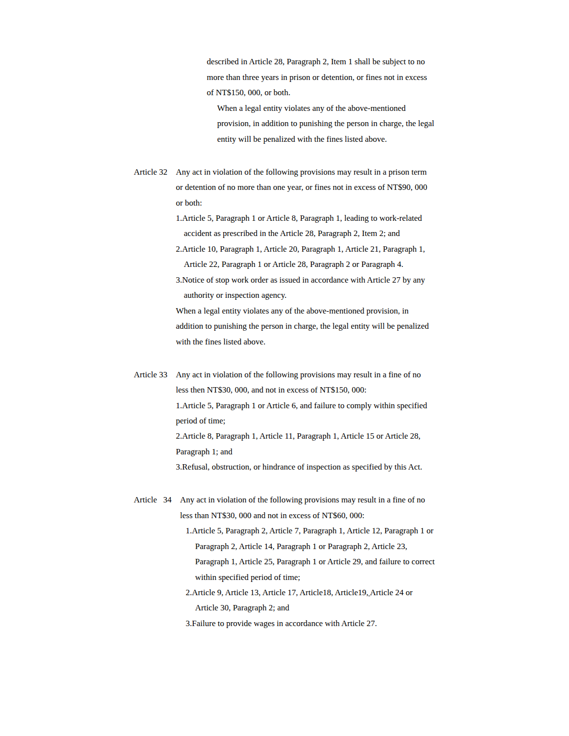described in Article 28, Paragraph 2, Item 1 shall be subject to no more than three years in prison or detention, or fines not in excess of NT$150, 000, or both.
When a legal entity violates any of the above-mentioned provision, in addition to punishing the person in charge, the legal entity will be penalized with the fines listed above.
Article 32
Any act in violation of the following provisions may result in a prison term or detention of no more than one year, or fines not in excess of NT$90, 000 or both:
1.Article 5, Paragraph 1 or Article 8, Paragraph 1, leading to work-related accident as prescribed in the Article 28, Paragraph 2, Item 2; and
2.Article 10, Paragraph 1, Article 20, Paragraph 1, Article 21, Paragraph 1, Article 22, Paragraph 1 or Article 28, Paragraph 2 or Paragraph 4.
3.Notice of stop work order as issued in accordance with Article 27 by any authority or inspection agency.
When a legal entity violates any of the above-mentioned provision, in addition to punishing the person in charge, the legal entity will be penalized with the fines listed above.
Article 33
Any act in violation of the following provisions may result in a fine of no less then NT$30, 000, and not in excess of NT$150, 000:
1.Article 5, Paragraph 1 or Article 6, and failure to comply within specified period of time;
2.Article 8, Paragraph 1, Article 11, Paragraph 1, Article 15 or Article 28, Paragraph 1; and
3.Refusal, obstruction, or hindrance of inspection as specified by this Act.
Article 34
Any act in violation of the following provisions may result in a fine of no less than NT$30, 000 and not in excess of NT$60, 000:
1.Article 5, Paragraph 2, Article 7, Paragraph 1, Article 12, Paragraph 1 or Paragraph 2, Article 14, Paragraph 1 or Paragraph 2, Article 23, Paragraph 1, Article 25, Paragraph 1 or Article 29, and failure to correct within specified period of time;
2.Article 9, Article 13, Article 17, Article18, Article19, Article 24 or Article 30, Paragraph 2; and
3.Failure to provide wages in accordance with Article 27.